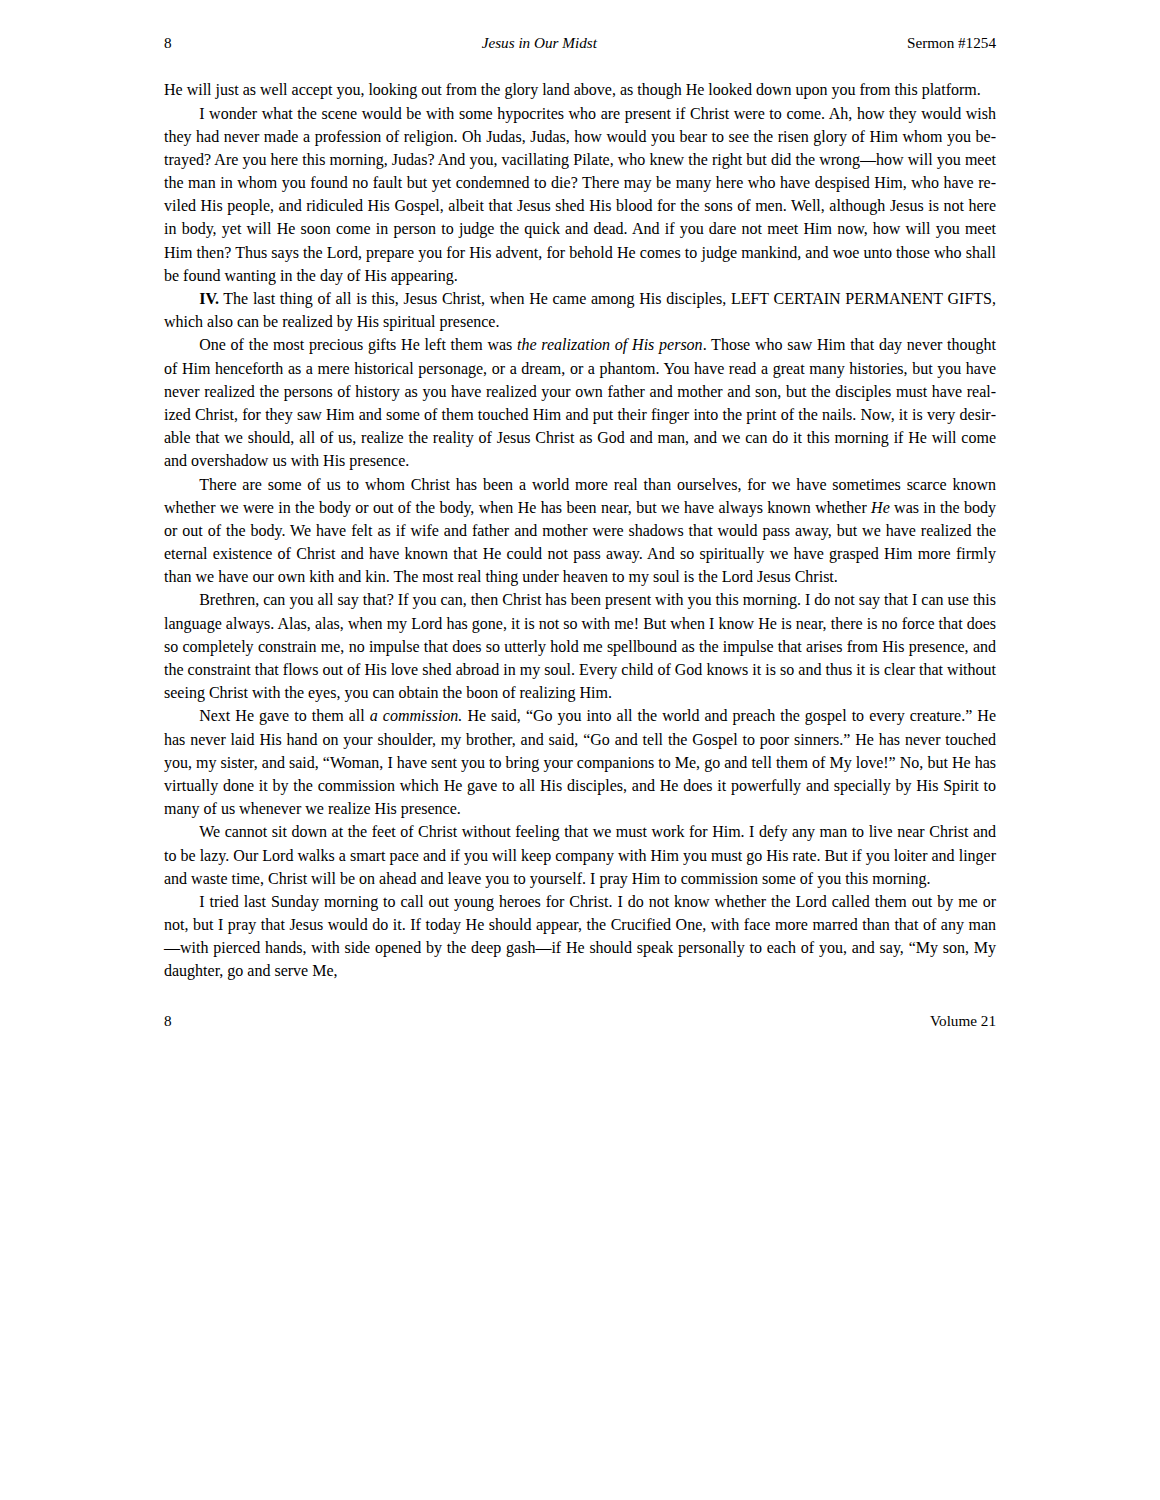8 Jesus in Our Midst Sermon #1254
He will just as well accept you, looking out from the glory land above, as though He looked down upon you from this platform.
I wonder what the scene would be with some hypocrites who are present if Christ were to come. Ah, how they would wish they had never made a profession of religion. Oh Judas, Judas, how would you bear to see the risen glory of Him whom you betrayed? Are you here this morning, Judas? And you, vacillating Pilate, who knew the right but did the wrong—how will you meet the man in whom you found no fault but yet condemned to die? There may be many here who have despised Him, who have reviled His people, and ridiculed His Gospel, albeit that Jesus shed His blood for the sons of men. Well, although Jesus is not here in body, yet will He soon come in person to judge the quick and dead. And if you dare not meet Him now, how will you meet Him then? Thus says the Lord, prepare you for His advent, for behold He comes to judge mankind, and woe unto those who shall be found wanting in the day of His appearing.
IV. The last thing of all is this, Jesus Christ, when He came among His disciples, LEFT CERTAIN PERMANENT GIFTS, which also can be realized by His spiritual presence.
One of the most precious gifts He left them was the realization of His person. Those who saw Him that day never thought of Him henceforth as a mere historical personage, or a dream, or a phantom. You have read a great many histories, but you have never realized the persons of history as you have realized your own father and mother and son, but the disciples must have realized Christ, for they saw Him and some of them touched Him and put their finger into the print of the nails. Now, it is very desirable that we should, all of us, realize the reality of Jesus Christ as God and man, and we can do it this morning if He will come and overshadow us with His presence.
There are some of us to whom Christ has been a world more real than ourselves, for we have sometimes scarce known whether we were in the body or out of the body, when He has been near, but we have always known whether He was in the body or out of the body. We have felt as if wife and father and mother were shadows that would pass away, but we have realized the eternal existence of Christ and have known that He could not pass away. And so spiritually we have grasped Him more firmly than we have our own kith and kin. The most real thing under heaven to my soul is the Lord Jesus Christ.
Brethren, can you all say that? If you can, then Christ has been present with you this morning. I do not say that I can use this language always. Alas, alas, when my Lord has gone, it is not so with me! But when I know He is near, there is no force that does so completely constrain me, no impulse that does so utterly hold me spellbound as the impulse that arises from His presence, and the constraint that flows out of His love shed abroad in my soul. Every child of God knows it is so and thus it is clear that without seeing Christ with the eyes, you can obtain the boon of realizing Him.
Next He gave to them all a commission. He said, “Go you into all the world and preach the gospel to every creature.” He has never laid His hand on your shoulder, my brother, and said, “Go and tell the Gospel to poor sinners.” He has never touched you, my sister, and said, “Woman, I have sent you to bring your companions to Me, go and tell them of My love!” No, but He has virtually done it by the commission which He gave to all His disciples, and He does it powerfully and specially by His Spirit to many of us whenever we realize His presence.
We cannot sit down at the feet of Christ without feeling that we must work for Him. I defy any man to live near Christ and to be lazy. Our Lord walks a smart pace and if you will keep company with Him you must go His rate. But if you loiter and linger and waste time, Christ will be on ahead and leave you to yourself. I pray Him to commission some of you this morning.
I tried last Sunday morning to call out young heroes for Christ. I do not know whether the Lord called them out by me or not, but I pray that Jesus would do it. If today He should appear, the Crucified One, with face more marred than that of any man—with pierced hands, with side opened by the deep gash—if He should speak personally to each of you, and say, “My son, My daughter, go and serve Me,
8 Volume 21